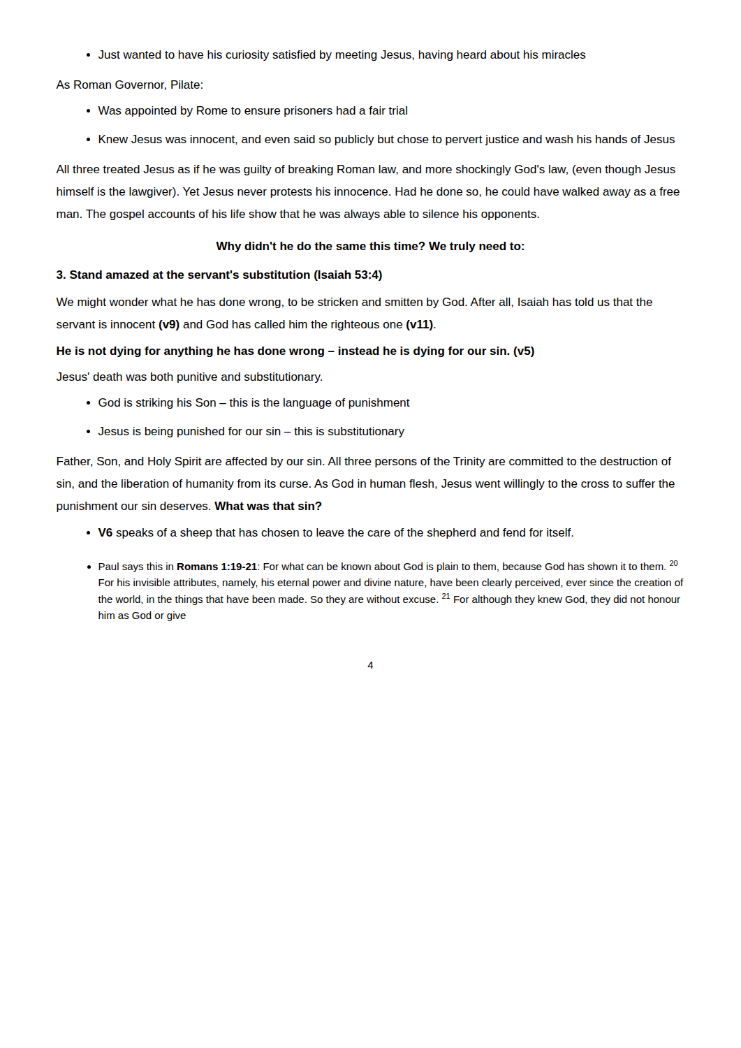Just wanted to have his curiosity satisfied by meeting Jesus, having heard about his miracles
As Roman Governor, Pilate:
Was appointed by Rome to ensure prisoners had a fair trial
Knew Jesus was innocent, and even said so publicly but chose to pervert justice and wash his hands of Jesus
All three treated Jesus as if he was guilty of breaking Roman law, and more shockingly God's law, (even though Jesus himself is the lawgiver). Yet Jesus never protests his innocence. Had he done so, he could have walked away as a free man. The gospel accounts of his life show that he was always able to silence his opponents.
Why didn't he do the same this time? We truly need to:
3. Stand amazed at the servant's substitution (Isaiah 53:4)
We might wonder what he has done wrong, to be stricken and smitten by God. After all, Isaiah has told us that the servant is innocent (v9) and God has called him the righteous one (v11).
He is not dying for anything he has done wrong – instead he is dying for our sin. (v5)
Jesus' death was both punitive and substitutionary.
God is striking his Son – this is the language of punishment
Jesus is being punished for our sin – this is substitutionary
Father, Son, and Holy Spirit are affected by our sin. All three persons of the Trinity are committed to the destruction of sin, and the liberation of humanity from its curse. As God in human flesh, Jesus went willingly to the cross to suffer the punishment our sin deserves. What was that sin?
V6 speaks of a sheep that has chosen to leave the care of the shepherd and fend for itself.
Paul says this in Romans 1:19-21: For what can be known about God is plain to them, because God has shown it to them. 20 For his invisible attributes, namely, his eternal power and divine nature, have been clearly perceived, ever since the creation of the world, in the things that have been made. So they are without excuse. 21 For although they knew God, they did not honour him as God or give
4